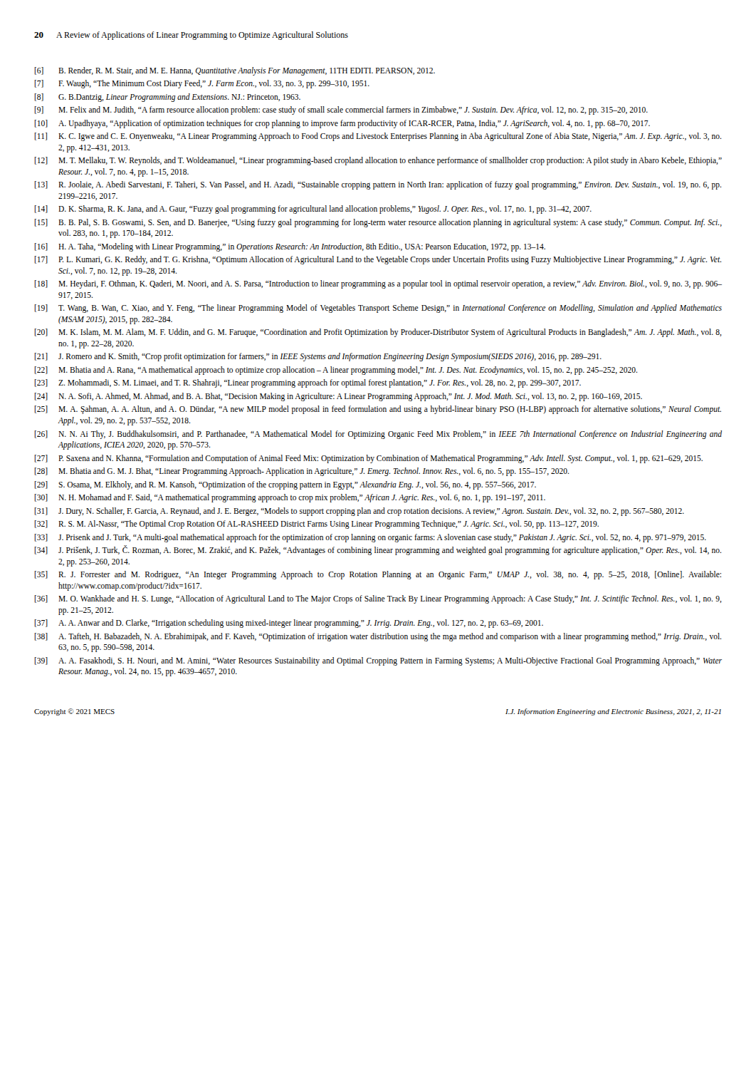20 A Review of Applications of Linear Programming to Optimize Agricultural Solutions
[6] B. Render, R. M. Stair, and M. E. Hanna, Quantitative Analysis For Management, 11TH EDITI. PEARSON, 2012.
[7] F. Waugh, “The Minimum Cost Diary Feed,” J. Farm Econ., vol. 33, no. 3, pp. 299–310, 1951.
[8] G. B.Dantzig, Linear Programming and Extensions. NJ.: Princeton, 1963.
[9] M. Felix and M. Judith, “A farm resource allocation problem: case study of small scale commercial farmers in Zimbabwe,” J. Sustain. Dev. Africa, vol. 12, no. 2, pp. 315–20, 2010.
[10] A. Upadhyaya, “Application of optimization techniques for crop planning to improve farm productivity of ICAR-RCER, Patna, India,” J. AgriSearch, vol. 4, no. 1, pp. 68–70, 2017.
[11] K. C. Igwe and C. E. Onyenweaku, “A Linear Programming Approach to Food Crops and Livestock Enterprises Planning in Aba Agricultural Zone of Abia State, Nigeria,” Am. J. Exp. Agric., vol. 3, no. 2, pp. 412–431, 2013.
[12] M. T. Mellaku, T. W. Reynolds, and T. Woldeamanuel, “Linear programming-based cropland allocation to enhance performance of smallholder crop production: A pilot study in Abaro Kebele, Ethiopia,” Resour. J., vol. 7, no. 4, pp. 1–15, 2018.
[13] R. Joolaie, A. Abedi Sarvestani, F. Taheri, S. Van Passel, and H. Azadi, “Sustainable cropping pattern in North Iran: application of fuzzy goal programming,” Environ. Dev. Sustain., vol. 19, no. 6, pp. 2199–2216, 2017.
[14] D. K. Sharma, R. K. Jana, and A. Gaur, “Fuzzy goal programming for agricultural land allocation problems,” Yugosl. J. Oper. Res., vol. 17, no. 1, pp. 31–42, 2007.
[15] B. B. Pal, S. B. Goswami, S. Sen, and D. Banerjee, “Using fuzzy goal programming for long-term water resource allocation planning in agricultural system: A case study,” Commun. Comput. Inf. Sci., vol. 283, no. 1, pp. 170–184, 2012.
[16] H. A. Taha, “Modeling with Linear Programming,” in Operations Research: An Introduction, 8th Editio., USA: Pearson Education, 1972, pp. 13–14.
[17] P. L. Kumari, G. K. Reddy, and T. G. Krishna, “Optimum Allocation of Agricultural Land to the Vegetable Crops under Uncertain Profits using Fuzzy Multiobjective Linear Programming,” J. Agric. Vet. Sci., vol. 7, no. 12, pp. 19–28, 2014.
[18] M. Heydari, F. Othman, K. Qaderi, M. Noori, and A. S. Parsa, “Introduction to linear programming as a popular tool in optimal reservoir operation, a review,” Adv. Environ. Biol., vol. 9, no. 3, pp. 906–917, 2015.
[19] T. Wang, B. Wan, C. Xiao, and Y. Feng, “The linear Programming Model of Vegetables Transport Scheme Design,” in International Conference on Modelling, Simulation and Applied Mathematics (MSAM 2015), 2015, pp. 282–284.
[20] M. K. Islam, M. M. Alam, M. F. Uddin, and G. M. Faruque, “Coordination and Profit Optimization by Producer-Distributor System of Agricultural Products in Bangladesh,” Am. J. Appl. Math., vol. 8, no. 1, pp. 22–28, 2020.
[21] J. Romero and K. Smith, “Crop profit optimization for farmers,” in IEEE Systems and Information Engineering Design Symposium(SIEDS 2016), 2016, pp. 289–291.
[22] M. Bhatia and A. Rana, “A mathematical approach to optimize crop allocation – A linear programming model,” Int. J. Des. Nat. Ecodynamics, vol. 15, no. 2, pp. 245–252, 2020.
[23] Z. Mohammadi, S. M. Limaei, and T. R. Shahraji, “Linear programming approach for optimal forest plantation,” J. For. Res., vol. 28, no. 2, pp. 299–307, 2017.
[24] N. A. Sofi, A. Ahmed, M. Ahmad, and B. A. Bhat, “Decision Making in Agriculture: A Linear Programming Approach,” Int. J. Mod. Math. Sci., vol. 13, no. 2, pp. 160–169, 2015.
[25] M. A. Şahman, A. A. Altun, and A. O. Dündar, “A new MILP model proposal in feed formulation and using a hybrid-linear binary PSO (H-LBP) approach for alternative solutions,” Neural Comput. Appl., vol. 29, no. 2, pp. 537–552, 2018.
[26] N. N. Ai Thy, J. Buddhakulsomsiri, and P. Parthanadee, “A Mathematical Model for Optimizing Organic Feed Mix Problem,” in IEEE 7th International Conference on Industrial Engineering and Applications, ICIEA 2020, 2020, pp. 570–573.
[27] P. Saxena and N. Khanna, “Formulation and Computation of Animal Feed Mix: Optimization by Combination of Mathematical Programming,” Adv. Intell. Syst. Comput., vol. 1, pp. 621–629, 2015.
[28] M. Bhatia and G. M. J. Bhat, “Linear Programming Approach- Application in Agriculture,” J. Emerg. Technol. Innov. Res., vol. 6, no. 5, pp. 155–157, 2020.
[29] S. Osama, M. Elkholy, and R. M. Kansoh, “Optimization of the cropping pattern in Egypt,” Alexandria Eng. J., vol. 56, no. 4, pp. 557–566, 2017.
[30] N. H. Mohamad and F. Said, “A mathematical programming approach to crop mix problem,” African J. Agric. Res., vol. 6, no. 1, pp. 191–197, 2011.
[31] J. Dury, N. Schaller, F. Garcia, A. Reynaud, and J. E. Bergez, “Models to support cropping plan and crop rotation decisions. A review,” Agron. Sustain. Dev., vol. 32, no. 2, pp. 567–580, 2012.
[32] R. S. M. Al-Nassr, “The Optimal Crop Rotation Of AL-RASHEED District Farms Using Linear Programming Technique,” J. Agric. Sci., vol. 50, pp. 113–127, 2019.
[33] J. Prisenk and J. Turk, “A multi-goal mathematical approach for the optimization of crop lanning on organic farms: A slovenian case study,” Pakistan J. Agric. Sci., vol. 52, no. 4, pp. 971–979, 2015.
[34] J. Prišenk, J. Turk, Č. Rozman, A. Borec, M. Zrakić, and K. Pažek, “Advantages of combining linear programming and weighted goal programming for agriculture application,” Oper. Res., vol. 14, no. 2, pp. 253–260, 2014.
[35] R. J. Forrester and M. Rodriguez, “An Integer Programming Approach to Crop Rotation Planning at an Organic Farm,” UMAP J., vol. 38, no. 4, pp. 5–25, 2018, [Online]. Available: http://www.comap.com/product/?idx=1617.
[36] M. O. Wankhade and H. S. Lunge, “Allocation of Agricultural Land to The Major Crops of Saline Track By Linear Programming Approach: A Case Study,” Int. J. Scintific Technol. Res., vol. 1, no. 9, pp. 21–25, 2012.
[37] A. A. Anwar and D. Clarke, “Irrigation scheduling using mixed-integer linear programming,” J. Irrig. Drain. Eng., vol. 127, no. 2, pp. 63–69, 2001.
[38] A. Tafteh, H. Babazadeh, N. A. Ebrahimipak, and F. Kaveh, “Optimization of irrigation water distribution using the mga method and comparison with a linear programming method,” Irrig. Drain., vol. 63, no. 5, pp. 590–598, 2014.
[39] A. A. Fasakhodi, S. H. Nouri, and M. Amini, “Water Resources Sustainability and Optimal Cropping Pattern in Farming Systems; A Multi-Objective Fractional Goal Programming Approach,” Water Resour. Manag., vol. 24, no. 15, pp. 4639–4657, 2010.
Copyright © 2021 MECS I.J. Information Engineering and Electronic Business, 2021, 2, 11-21